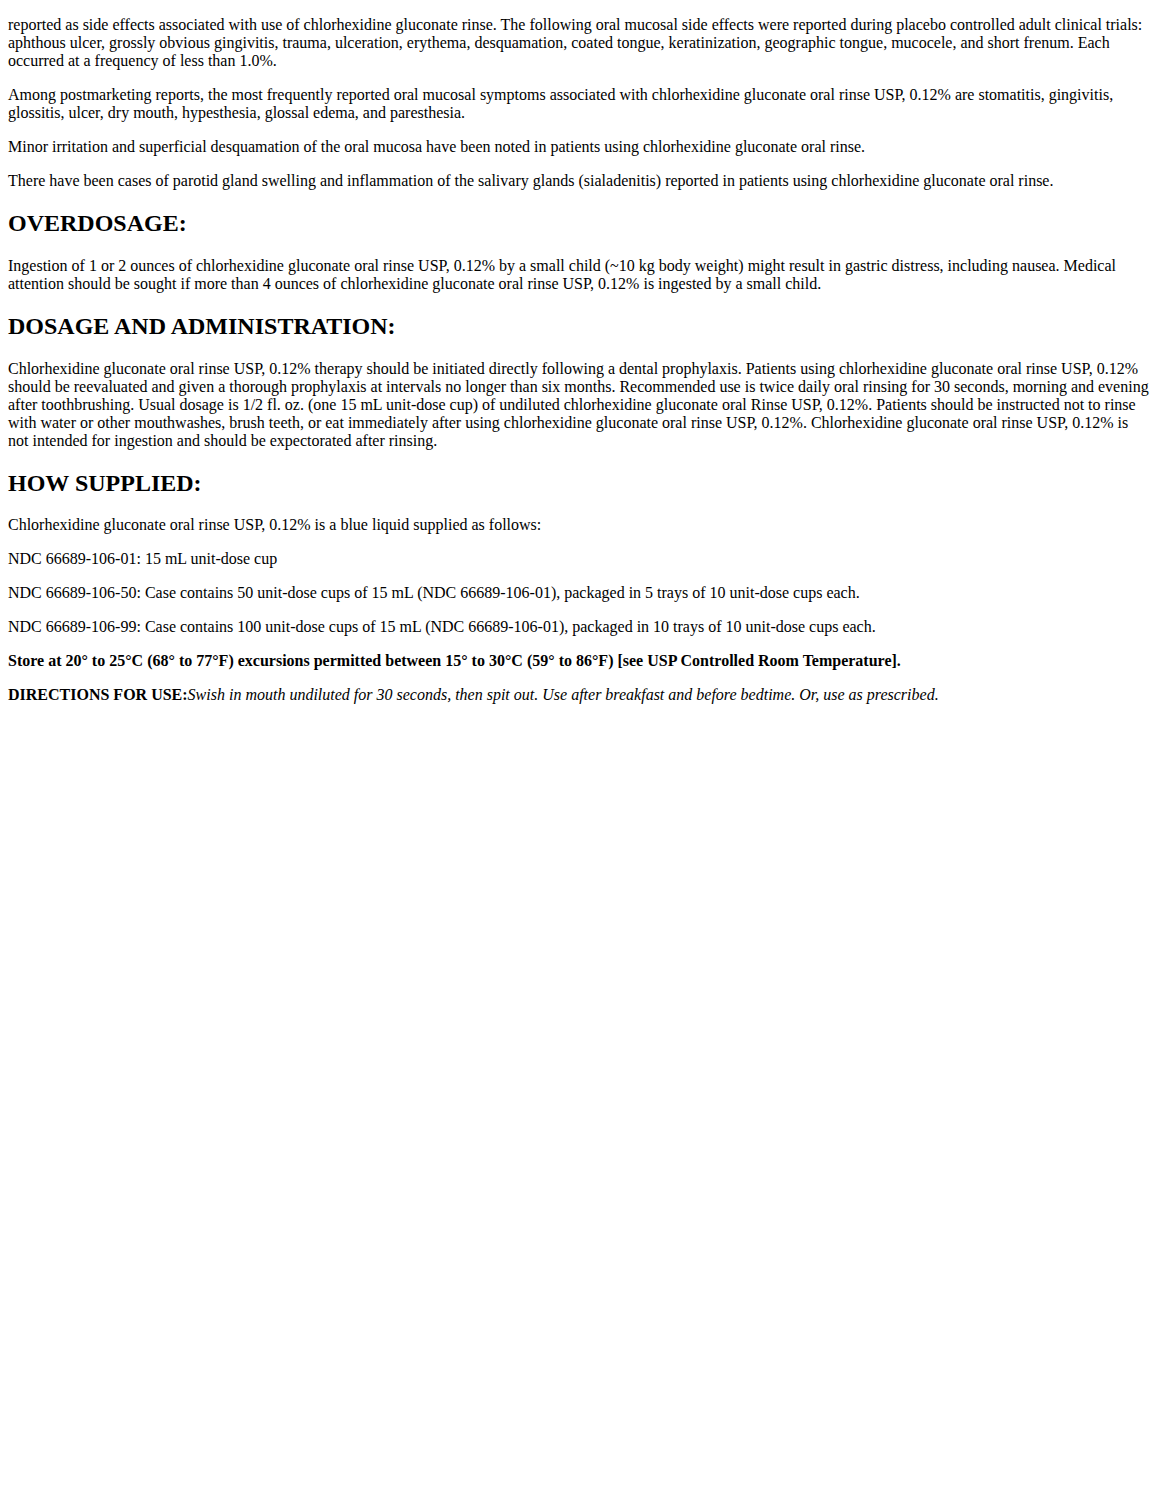reported as side effects associated with use of chlorhexidine gluconate rinse. The following oral mucosal side effects were reported during placebo controlled adult clinical trials: aphthous ulcer, grossly obvious gingivitis, trauma, ulceration, erythema, desquamation, coated tongue, keratinization, geographic tongue, mucocele, and short frenum. Each occurred at a frequency of less than 1.0%.
Among postmarketing reports, the most frequently reported oral mucosal symptoms associated with chlorhexidine gluconate oral rinse USP, 0.12% are stomatitis, gingivitis, glossitis, ulcer, dry mouth, hypesthesia, glossal edema, and paresthesia.
Minor irritation and superficial desquamation of the oral mucosa have been noted in patients using chlorhexidine gluconate oral rinse.
There have been cases of parotid gland swelling and inflammation of the salivary glands (sialadenitis) reported in patients using chlorhexidine gluconate oral rinse.
OVERDOSAGE:
Ingestion of 1 or 2 ounces of chlorhexidine gluconate oral rinse USP, 0.12% by a small child (~10 kg body weight) might result in gastric distress, including nausea. Medical attention should be sought if more than 4 ounces of chlorhexidine gluconate oral rinse USP, 0.12% is ingested by a small child.
DOSAGE AND ADMINISTRATION:
Chlorhexidine gluconate oral rinse USP, 0.12% therapy should be initiated directly following a dental prophylaxis. Patients using chlorhexidine gluconate oral rinse USP, 0.12% should be reevaluated and given a thorough prophylaxis at intervals no longer than six months. Recommended use is twice daily oral rinsing for 30 seconds, morning and evening after toothbrushing. Usual dosage is 1/2 fl. oz. (one 15 mL unit-dose cup) of undiluted chlorhexidine gluconate oral Rinse USP, 0.12%. Patients should be instructed not to rinse with water or other mouthwashes, brush teeth, or eat immediately after using chlorhexidine gluconate oral rinse USP, 0.12%. Chlorhexidine gluconate oral rinse USP, 0.12% is not intended for ingestion and should be expectorated after rinsing.
HOW SUPPLIED:
Chlorhexidine gluconate oral rinse USP, 0.12% is a blue liquid supplied as follows:
NDC 66689-106-01: 15 mL unit-dose cup
NDC 66689-106-50: Case contains 50 unit-dose cups of 15 mL (NDC 66689-106-01), packaged in 5 trays of 10 unit-dose cups each.
NDC 66689-106-99: Case contains 100 unit-dose cups of 15 mL (NDC 66689-106-01), packaged in 10 trays of 10 unit-dose cups each.
Store at 20° to 25°C (68° to 77°F) excursions permitted between 15° to 30°C (59° to 86°F) [see USP Controlled Room Temperature].
DIRECTIONS FOR USE: Swish in mouth undiluted for 30 seconds, then spit out. Use after breakfast and before bedtime. Or, use as prescribed.